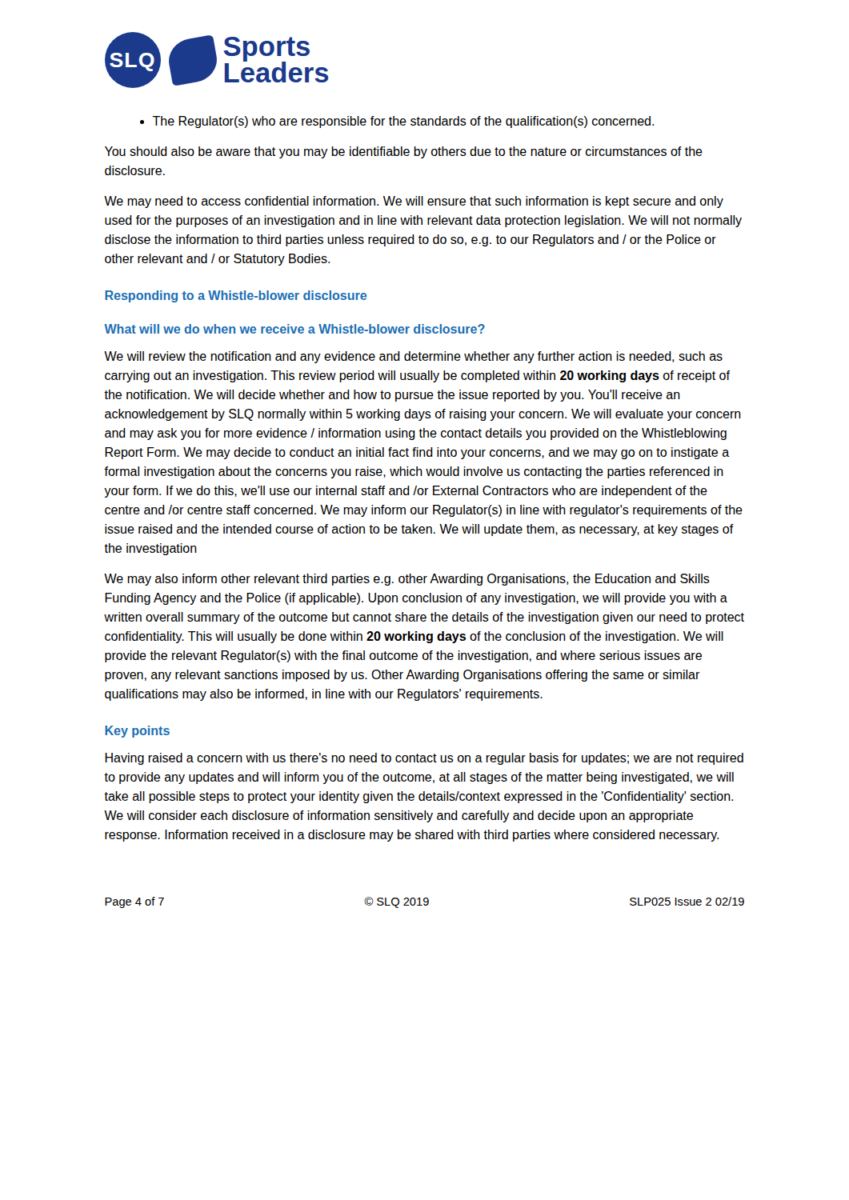SLQ
Sports
Leaders
The Regulator(s) who are responsible for the standards of the qualification(s) concerned.
You should also be aware that you may be identifiable by others due to the nature or circumstances of the disclosure.
We may need to access confidential information. We will ensure that such information is kept secure and only used for the purposes of an investigation and in line with relevant data protection legislation. We will not normally disclose the information to third parties unless required to do so, e.g. to our Regulators and / or the Police or other relevant and / or Statutory Bodies.
Responding to a Whistle-blower disclosure
What will we do when we receive a Whistle-blower disclosure?
We will review the notification and any evidence and determine whether any further action is needed, such as carrying out an investigation. This review period will usually be completed within 20 working days of receipt of the notification. We will decide whether and how to pursue the issue reported by you. You'll receive an acknowledgement by SLQ normally within 5 working days of raising your concern. We will evaluate your concern and may ask you for more evidence / information using the contact details you provided on the Whistleblowing Report Form. We may decide to conduct an initial fact find into your concerns, and we may go on to instigate a formal investigation about the concerns you raise, which would involve us contacting the parties referenced in your form. If we do this, we'll use our internal staff and /or External Contractors who are independent of the centre and /or centre staff concerned. We may inform our Regulator(s) in line with regulator's requirements of the issue raised and the intended course of action to be taken. We will update them, as necessary, at key stages of the investigation
We may also inform other relevant third parties e.g. other Awarding Organisations, the Education and Skills Funding Agency and the Police (if applicable). Upon conclusion of any investigation, we will provide you with a written overall summary of the outcome but cannot share the details of the investigation given our need to protect confidentiality. This will usually be done within 20 working days of the conclusion of the investigation. We will provide the relevant Regulator(s) with the final outcome of the investigation, and where serious issues are proven, any relevant sanctions imposed by us. Other Awarding Organisations offering the same or similar qualifications may also be informed, in line with our Regulators' requirements.
Key points
Having raised a concern with us there's no need to contact us on a regular basis for updates; we are not required to provide any updates and will inform you of the outcome, at all stages of the matter being investigated, we will take all possible steps to protect your identity given the details/context expressed in the 'Confidentiality' section. We will consider each disclosure of information sensitively and carefully and decide upon an appropriate response. Information received in a disclosure may be shared with third parties where considered necessary.
Page 4 of 7 © SLQ 2019 SLP025 Issue 2 02/19